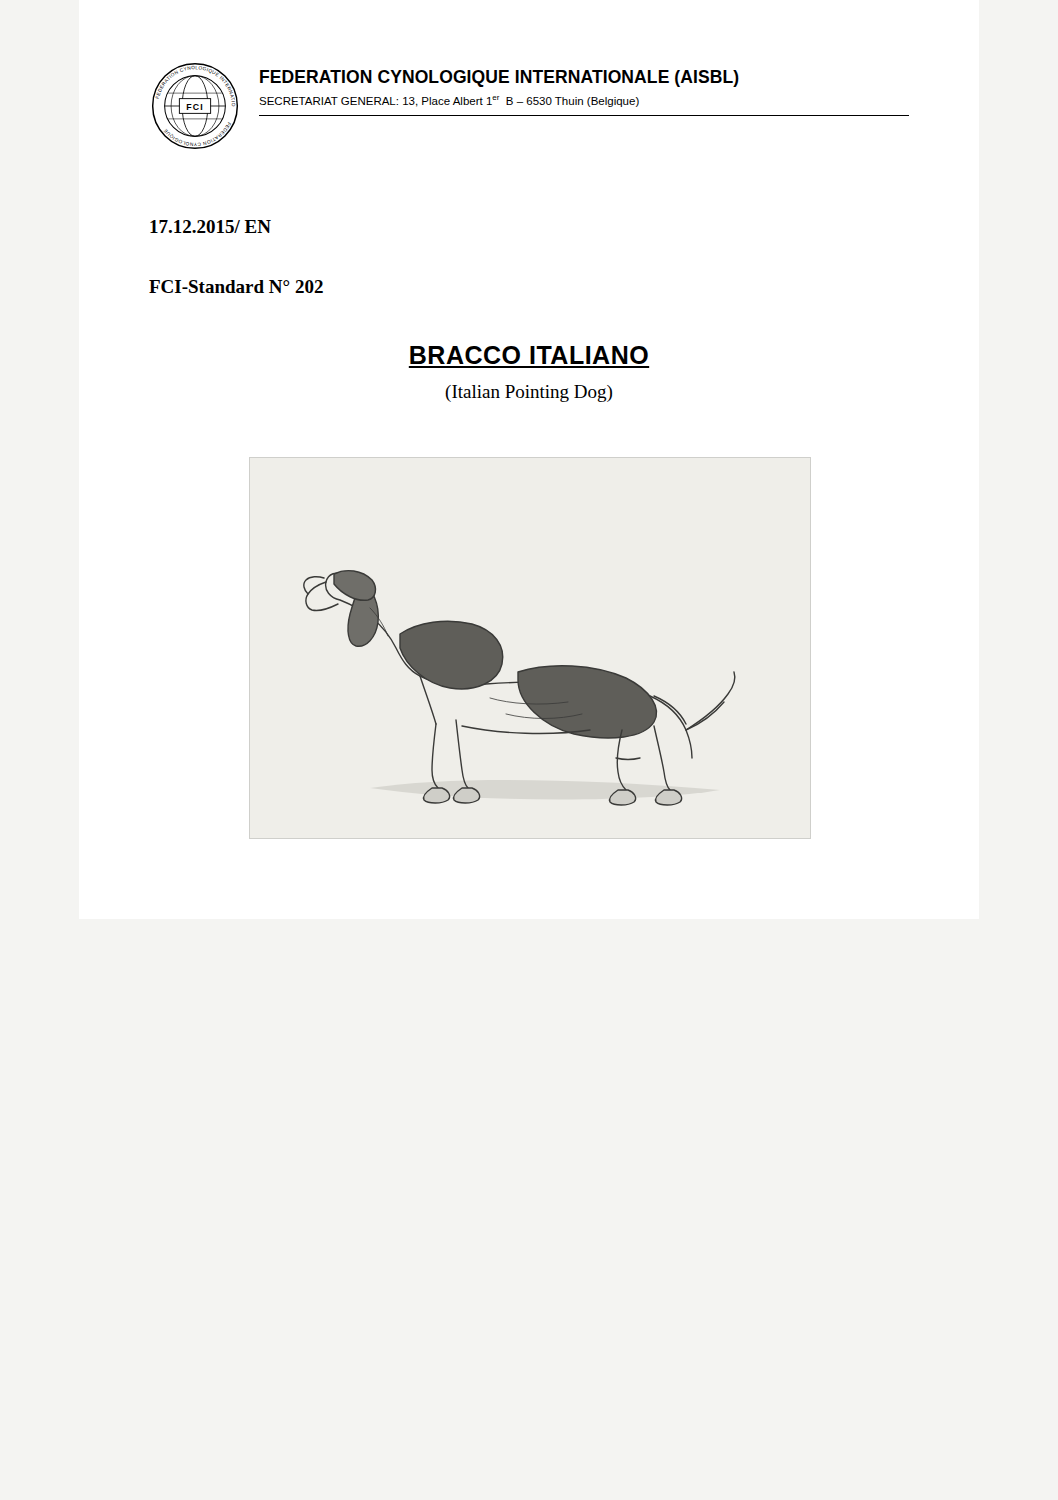FCI FEDERATION CYNOLOGIQUE INTERNATIONALE FEDERATION CYNOLOGIQUE
FEDERATION CYNOLOGIQUE INTERNATIONALE (AISBL)
SECRETARIAT GENERAL: 13, Place Albert 1er B – 6530 Thuin (Belgique)
17.12.2015/ EN
FCI-Standard N° 202
BRACCO ITALIANO
(Italian Pointing Dog)